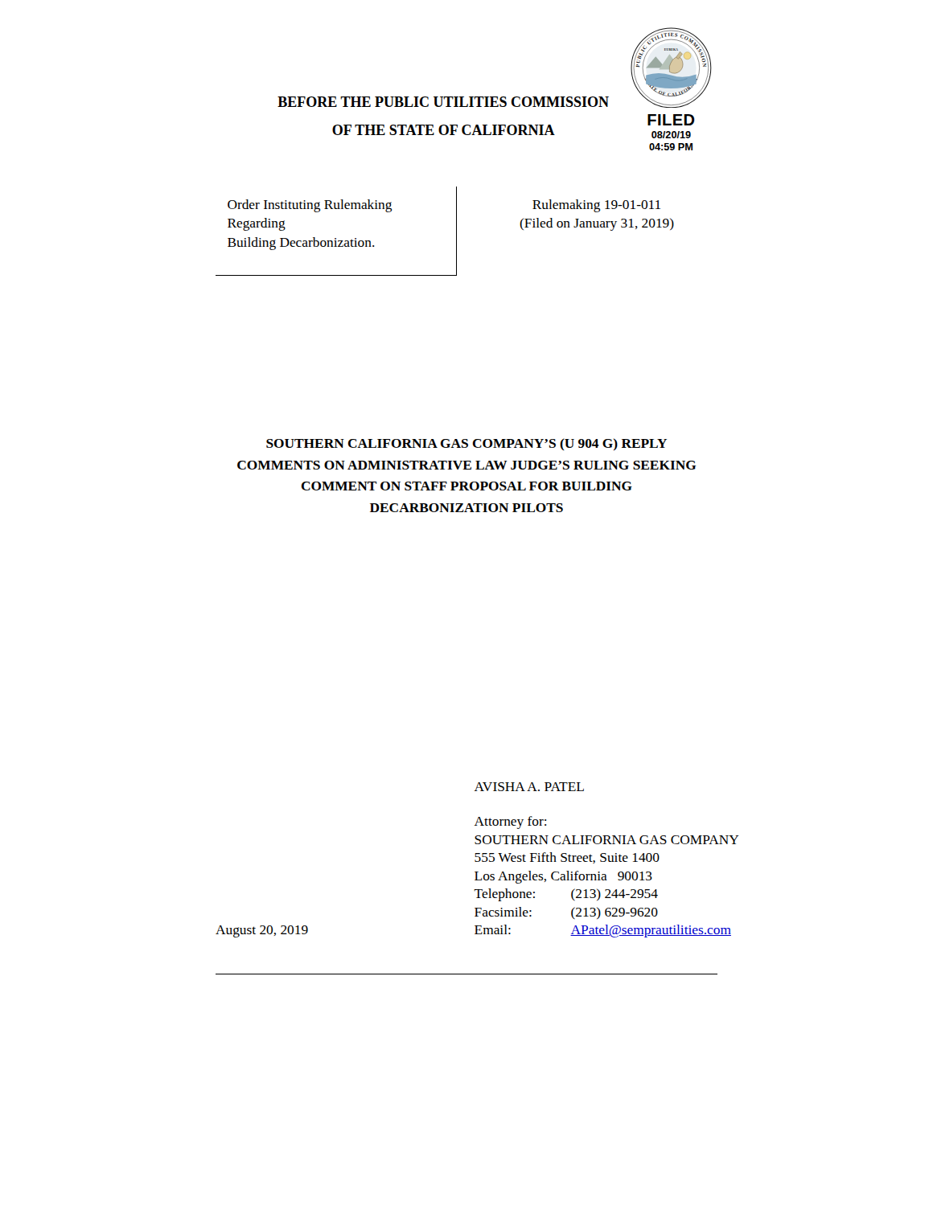PUBLIC UTILITIES COMMISSION STATE OF CALIFORNIA EUREKA
FILED
08/20/19
04:59 PM
BEFORE THE PUBLIC UTILITIES COMMISSION
OF THE STATE OF CALIFORNIA
| Order Instituting Rulemaking Regarding Building Decarbonization. | Rulemaking 19-01-011 (Filed on January 31, 2019) |
SOUTHERN CALIFORNIA GAS COMPANY’S (U 904 G) REPLY COMMENTS ON ADMINISTRATIVE LAW JUDGE’S RULING SEEKING COMMENT ON STAFF PROPOSAL FOR BUILDING DECARBONIZATION PILOTS
AVISHA A. PATEL
Attorney for:
SOUTHERN CALIFORNIA GAS COMPANY
555 West Fifth Street, Suite 1400
Los Angeles, California 90013
Telephone:(213) 244-2954
Facsimile:(213) 629-9620
Email: APatel@semprautilities.com
August 20, 2019